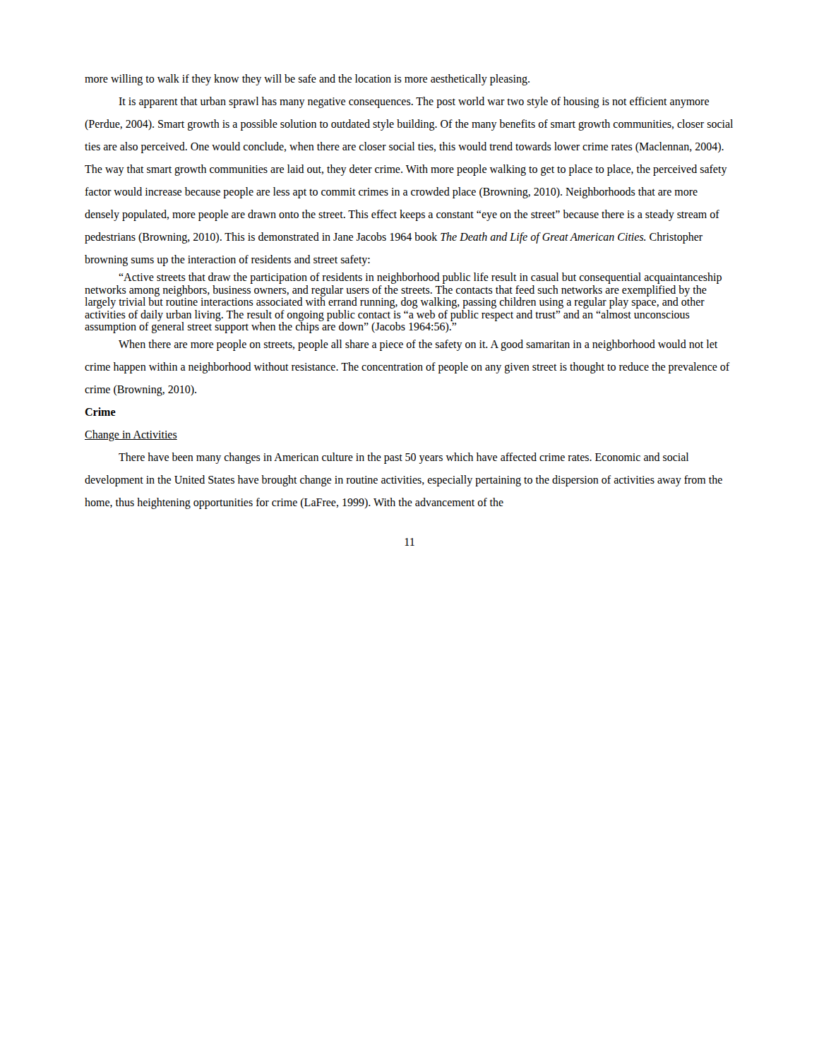more willing to walk if they know they will be safe and the location is more aesthetically pleasing.
It is apparent that urban sprawl has many negative consequences. The post world war two style of housing is not efficient anymore (Perdue, 2004). Smart growth is a possible solution to outdated style building. Of the many benefits of smart growth communities, closer social ties are also perceived. One would conclude, when there are closer social ties, this would trend towards lower crime rates (Maclennan, 2004). The way that smart growth communities are laid out, they deter crime. With more people walking to get to place to place, the perceived safety factor would increase because people are less apt to commit crimes in a crowded place (Browning, 2010). Neighborhoods that are more densely populated, more people are drawn onto the street. This effect keeps a constant “eye on the street” because there is a steady stream of pedestrians (Browning, 2010). This is demonstrated in Jane Jacobs 1964 book The Death and Life of Great American Cities. Christopher browning sums up the interaction of residents and street safety:
“Active streets that draw the participation of residents in neighborhood public life result in casual but consequential acquaintanceship networks among neighbors, business owners, and regular users of the streets. The contacts that feed such networks are exemplified by the largely trivial but routine interactions associated with errand running, dog walking, passing children using a regular play space, and other activities of daily urban living. The result of ongoing public contact is “a web of public respect and trust” and an “almost unconscious assumption of general street support when the chips are down” (Jacobs 1964:56).”
When there are more people on streets, people all share a piece of the safety on it. A good samaritan in a neighborhood would not let crime happen within a neighborhood without resistance. The concentration of people on any given street is thought to reduce the prevalence of crime (Browning, 2010).
Crime
Change in Activities
There have been many changes in American culture in the past 50 years which have affected crime rates. Economic and social development in the United States have brought change in routine activities, especially pertaining to the dispersion of activities away from the home, thus heightening opportunities for crime (LaFree, 1999). With the advancement of the
11